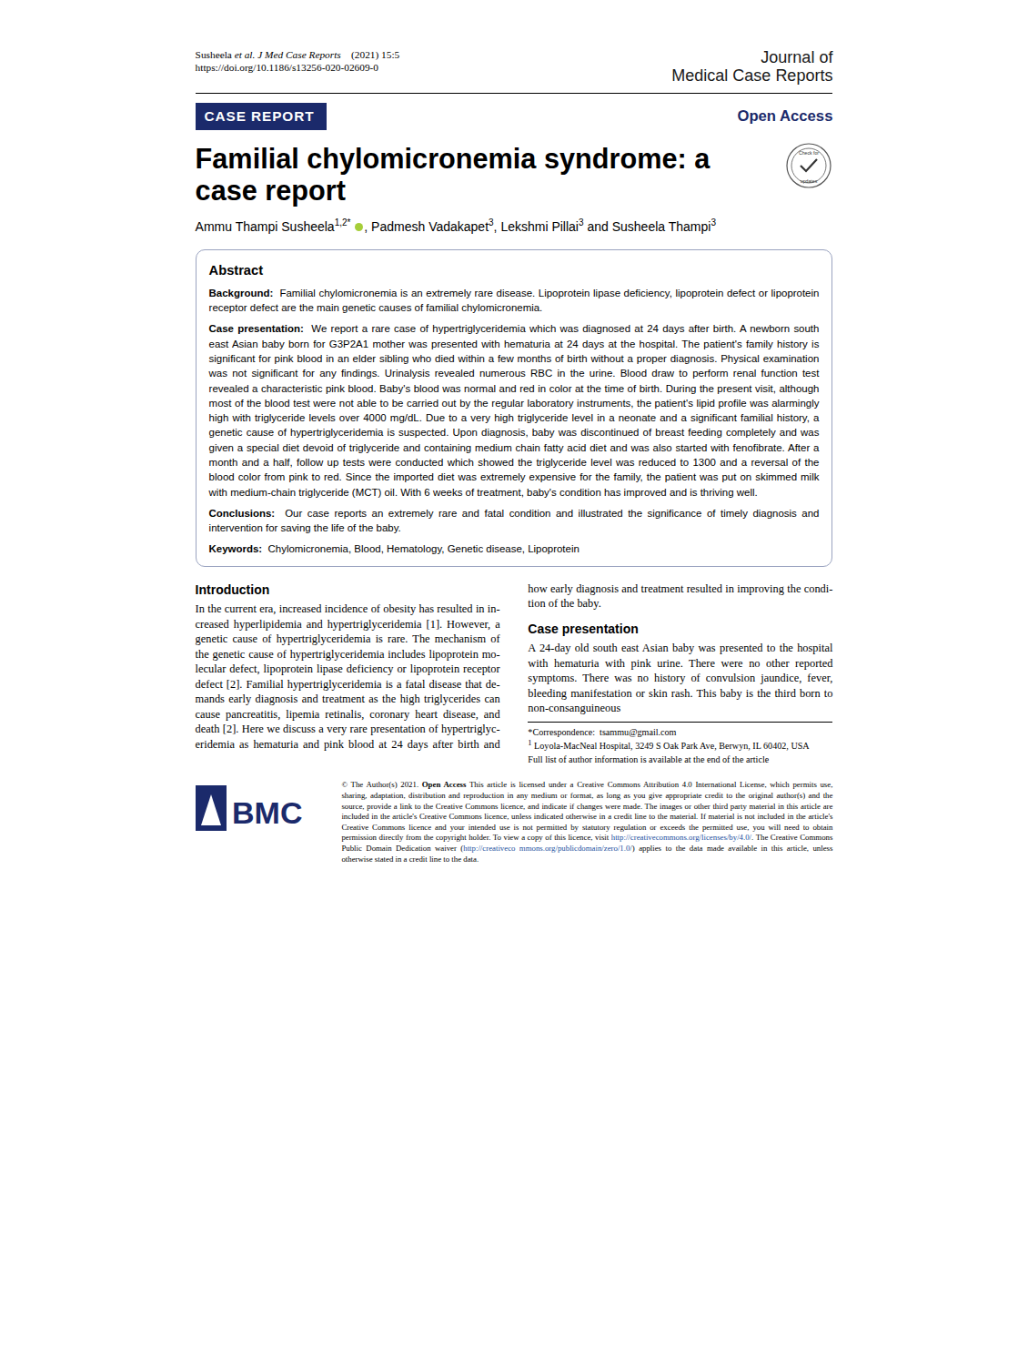Susheela et al. J Med Case Reports (2021) 15:5
https://doi.org/10.1186/s13256-020-02609-0
Journal of Medical Case Reports
CASE REPORT
Open Access
updates Check for
Familial chylomicronemia syndrome: a case report
Ammu Thampi Susheela1,2* , Padmesh Vadakapet3, Lekshmi Pillai3 and Susheela Thampi3
Abstract
Background: Familial chylomicronemia is an extremely rare disease. Lipoprotein lipase deficiency, lipoprotein defect or lipoprotein receptor defect are the main genetic causes of familial chylomicronemia.
Case presentation: We report a rare case of hypertriglyceridemia which was diagnosed at 24 days after birth. A newborn south east Asian baby born for G3P2A1 mother was presented with hematuria at 24 days at the hospital. The patient's family history is significant for pink blood in an elder sibling who died within a few months of birth without a proper diagnosis. Physical examination was not significant for any findings. Urinalysis revealed numerous RBC in the urine. Blood draw to perform renal function test revealed a characteristic pink blood. Baby's blood was normal and red in color at the time of birth. During the present visit, although most of the blood test were not able to be carried out by the regular laboratory instruments, the patient's lipid profile was alarmingly high with triglyceride levels over 4000 mg/dL. Due to a very high triglyceride level in a neonate and a significant familial history, a genetic cause of hypertriglyceridemia is suspected. Upon diagnosis, baby was discontinued of breast feeding completely and was given a special diet devoid of triglyceride and containing medium chain fatty acid diet and was also started with fenofibrate. After a month and a half, follow up tests were conducted which showed the triglyceride level was reduced to 1300 and a reversal of the blood color from pink to red. Since the imported diet was extremely expensive for the family, the patient was put on skimmed milk with medium-chain triglyceride (MCT) oil. With 6 weeks of treatment, baby's condition has improved and is thriving well.
Conclusions: Our case reports an extremely rare and fatal condition and illustrated the significance of timely diagnosis and intervention for saving the life of the baby.
Keywords: Chylomicronemia, Blood, Hematology, Genetic disease, Lipoprotein
Introduction
In the current era, increased incidence of obesity has resulted in increased hyperlipidemia and hypertriglyceridemia [1]. However, a genetic cause of hypertriglyceridemia is rare. The mechanism of the genetic cause of hypertriglyceridemia includes lipoprotein molecular defect, lipoprotein lipase deficiency or lipoprotein receptor defect [2]. Familial hypertriglyceridemia is a fatal disease that demands early diagnosis and treatment as the high triglycerides can cause pancreatitis, lipemia retinalis, coronary heart disease, and death [2]. Here we discuss a very rare presentation of hypertriglyceridemia as hematuria and pink blood at 24 days after birth and how early diagnosis and treatment resulted in improving the condition of the baby.
Case presentation
A 24-day old south east Asian baby was presented to the hospital with hematuria with pink urine. There were no other reported symptoms. There was no history of convulsion jaundice, fever, bleeding manifestation or skin rash. This baby is the third born to non-consanguineous
*Correspondence: tsammu@gmail.com
1 Loyola-MacNeal Hospital, 3249 S Oak Park Ave, Berwyn, IL 60402, USA
Full list of author information is available at the end of the article
BMC
© The Author(s) 2021. Open Access This article is licensed under a Creative Commons Attribution 4.0 International License, which permits use, sharing, adaptation, distribution and reproduction in any medium or format, as long as you give appropriate credit to the original author(s) and the source, provide a link to the Creative Commons licence, and indicate if changes were made. The images or other third party material in this article are included in the article's Creative Commons licence, unless indicated otherwise in a credit line to the material. If material is not included in the article's Creative Commons licence and your intended use is not permitted by statutory regulation or exceeds the permitted use, you will need to obtain permission directly from the copyright holder. To view a copy of this licence, visit http://creativecommons.org/licenses/by/4.0/. The Creative Commons Public Domain Dedication waiver (http://creativeco mmons.org/publicdomain/zero/1.0/) applies to the data made available in this article, unless otherwise stated in a credit line to the data.